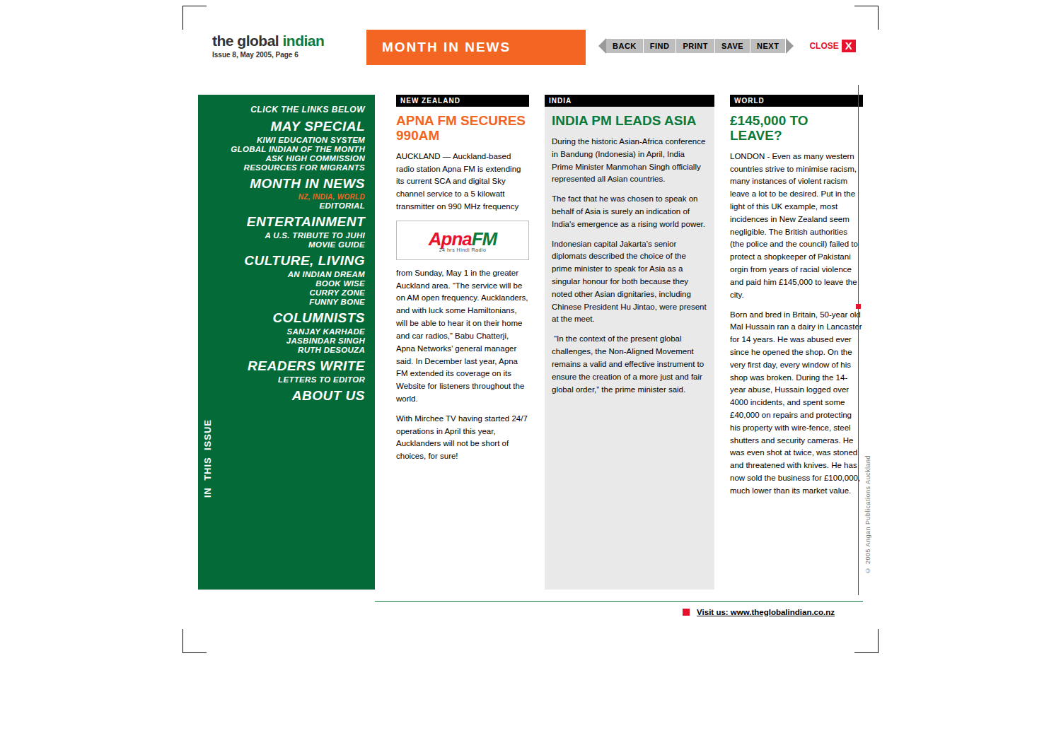© 2005 Angan Publications Auckland
the global indian
Issue 8, May 2005, Page 6
MONTH IN NEWS
BACK FIND PRINT SAVE NEXT CLOSE X
IN THIS ISSUE
CLICK THE LINKS BELOW
MAY SPECIAL
KIWI EDUCATION SYSTEM
GLOBAL INDIAN OF THE MONTH
ASK HIGH COMMISSION
RESOURCES FOR MIGRANTS
MONTH IN NEWS
NZ, INDIA, WORLD
EDITORIAL
ENTERTAINMENT
A U.S. TRIBUTE TO JUHI
MOVIE GUIDE
CULTURE, LIVING
AN INDIAN DREAM
BOOK WISE
CURRY ZONE
FUNNY BONE
COLUMNISTS
SANJAY KARHADE
JASBINDAR SINGH
RUTH DESOUZA
READERS WRITE
LETTERS TO EDITOR
ABOUT US
NEW ZEALAND
APNA FM SECURES 990AM
AUCKLAND — Auckland-based radio station Apna FM is extending its current SCA and digital Sky channel service to a 5 kilowatt transmitter on 990 MHz frequency
ApnaFM
24 hrs Hindi Radio
from Sunday, May 1 in the greater Auckland area. “The service will be on AM open frequency. Aucklanders, and with luck some Hamiltonians, will be able to hear it on their home and car radios,” Babu Chatterji, Apna Networks’ general manager said. In December last year, Apna FM extended its coverage on its Website for listeners throughout the world.
With Mirchee TV having started 24/7 operations in April this year, Aucklanders will not be short of choices, for sure!
INDIA
INDIA PM LEADS ASIA
During the historic Asian-Africa conference in Bandung (Indonesia) in April, India Prime Minister Manmohan Singh officially represented all Asian countries.
The fact that he was chosen to speak on behalf of Asia is surely an indication of India's emergence as a rising world power.
Indonesian capital Jakarta’s senior diplomats described the choice of the prime minister to speak for Asia as a singular honour for both because they noted other Asian dignitaries, including Chinese President Hu Jintao, were present at the meet.
“In the context of the present global challenges, the Non-Aligned Movement remains a valid and effective instrument to ensure the creation of a more just and fair global order,” the prime minister said.
WORLD
£145,000 TO LEAVE?
LONDON - Even as many western countries strive to minimise racism, many instances of violent racism leave a lot to be desired. Put in the light of this UK example, most incidences in New Zealand seem negligible. The British authorities (the police and the council) failed to protect a shopkeeper of Pakistani orgin from years of racial violence and paid him £145,000 to leave the city.
Born and bred in Britain, 50-year old Mal Hussain ran a dairy in Lancaster for 14 years. He was abused ever since he opened the shop. On the very first day, every window of his shop was broken. During the 14-year abuse, Hussain logged over 4000 incidents, and spent some £40,000 on repairs and protecting his property with wire-fence, steel shutters and security cameras. He was even shot at twice, was stoned and threatened with knives. He has now sold the business for £100,000, much lower than its market value.
Visit us: www.theglobalindian.co.nz